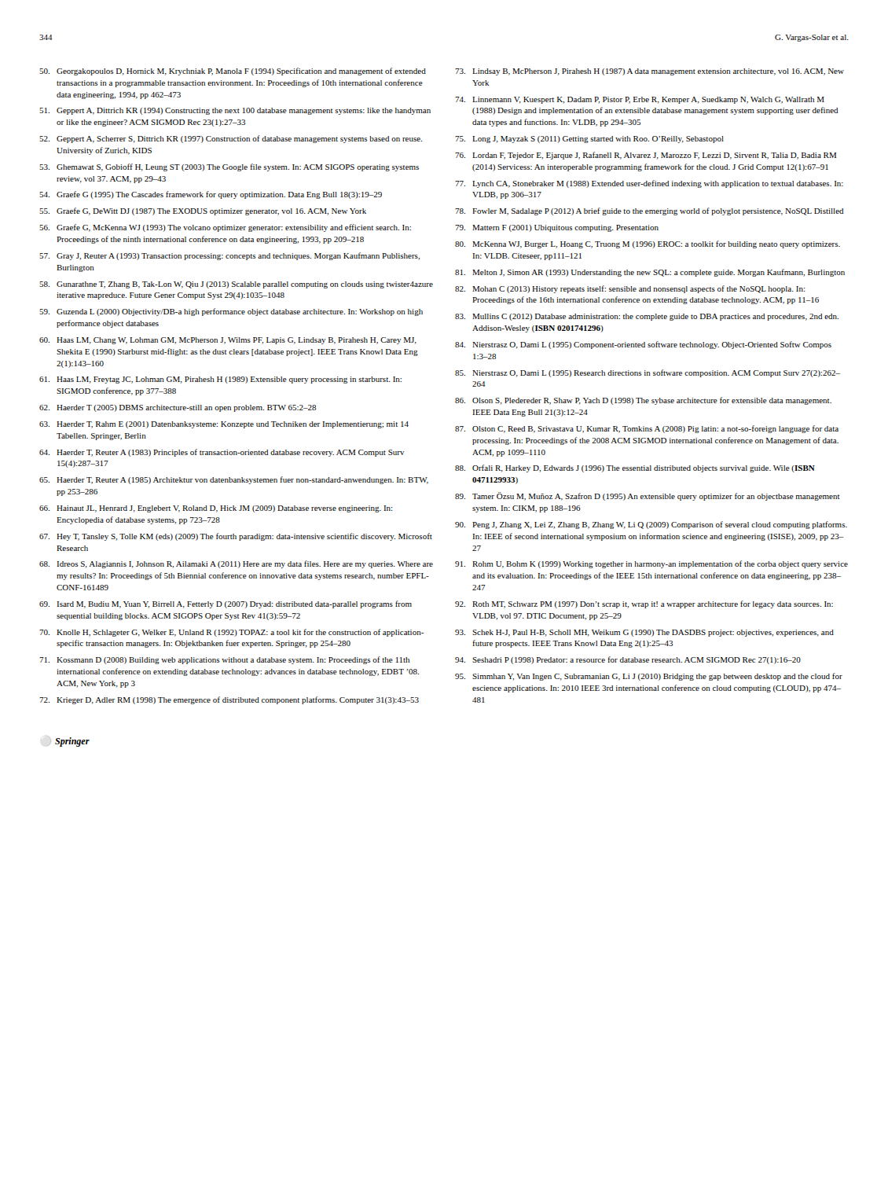344 G. Vargas-Solar et al.
50. Georgakopoulos D, Hornick M, Krychniak P, Manola F (1994) Specification and management of extended transactions in a programmable transaction environment. In: Proceedings of 10th international conference data engineering, 1994, pp 462–473
51. Geppert A, Dittrich KR (1994) Constructing the next 100 database management systems: like the handyman or like the engineer? ACM SIGMOD Rec 23(1):27–33
52. Geppert A, Scherrer S, Dittrich KR (1997) Construction of database management systems based on reuse. University of Zurich, KIDS
53. Ghemawat S, Gobioff H, Leung ST (2003) The Google file system. In: ACM SIGOPS operating systems review, vol 37. ACM, pp 29–43
54. Graefe G (1995) The Cascades framework for query optimization. Data Eng Bull 18(3):19–29
55. Graefe G, DeWitt DJ (1987) The EXODUS optimizer generator, vol 16. ACM, New York
56. Graefe G, McKenna WJ (1993) The volcano optimizer generator: extensibility and efficient search. In: Proceedings of the ninth international conference on data engineering, 1993, pp 209–218
57. Gray J, Reuter A (1993) Transaction processing: concepts and techniques. Morgan Kaufmann Publishers, Burlington
58. Gunarathne T, Zhang B, Tak-Lon W, Qiu J (2013) Scalable parallel computing on clouds using twister4azure iterative mapreduce. Future Gener Comput Syst 29(4):1035–1048
59. Guzenda L (2000) Objectivity/DB-a high performance object database architecture. In: Workshop on high performance object databases
60. Haas LM, Chang W, Lohman GM, McPherson J, Wilms PF, Lapis G, Lindsay B, Pirahesh H, Carey MJ, Shekita E (1990) Starburst mid-flight: as the dust clears [database project]. IEEE Trans Knowl Data Eng 2(1):143–160
61. Haas LM, Freytag JC, Lohman GM, Pirahesh H (1989) Extensible query processing in starburst. In: SIGMOD conference, pp 377–388
62. Haerder T (2005) DBMS architecture-still an open problem. BTW 65:2–28
63. Haerder T, Rahm E (2001) Datenbanksysteme: Konzepte und Techniken der Implementierung; mit 14 Tabellen. Springer, Berlin
64. Haerder T, Reuter A (1983) Principles of transaction-oriented database recovery. ACM Comput Surv 15(4):287–317
65. Haerder T, Reuter A (1985) Architektur von datenbanksystemen fuer non-standard-anwendungen. In: BTW, pp 253–286
66. Hainaut JL, Henrard J, Englebert V, Roland D, Hick JM (2009) Database reverse engineering. In: Encyclopedia of database systems, pp 723–728
67. Hey T, Tansley S, Tolle KM (eds) (2009) The fourth paradigm: data-intensive scientific discovery. Microsoft Research
68. Idreos S, Alagiannis I, Johnson R, Ailamaki A (2011) Here are my data files. Here are my queries. Where are my results? In: Proceedings of 5th Biennial conference on innovative data systems research, number EPFL-CONF-161489
69. Isard M, Budiu M, Yuan Y, Birrell A, Fetterly D (2007) Dryad: distributed data-parallel programs from sequential building blocks. ACM SIGOPS Oper Syst Rev 41(3):59–72
70. Knolle H, Schlageter G, Welker E, Unland R (1992) TOPAZ: a tool kit for the construction of application-specific transaction managers. In: Objektbanken fuer experten. Springer, pp 254–280
71. Kossmann D (2008) Building web applications without a database system. In: Proceedings of the 11th international conference on extending database technology: advances in database technology, EDBT ’08. ACM, New York, pp 3
72. Krieger D, Adler RM (1998) The emergence of distributed component platforms. Computer 31(3):43–53
73. Lindsay B, McPherson J, Pirahesh H (1987) A data management extension architecture, vol 16. ACM, New York
74. Linnemann V, Kuespert K, Dadam P, Pistor P, Erbe R, Kemper A, Suedkamp N, Walch G, Wallrath M (1988) Design and implementation of an extensible database management system supporting user defined data types and functions. In: VLDB, pp 294–305
75. Long J, Mayzak S (2011) Getting started with Roo. O’Reilly, Sebastopol
76. Lordan F, Tejedor E, Ejarque J, Rafanell R, Alvarez J, Marozzo F, Lezzi D, Sirvent R, Talia D, Badia RM (2014) Servicess: An interoperable programming framework for the cloud. J Grid Comput 12(1):67–91
77. Lynch CA, Stonebraker M (1988) Extended user-defined indexing with application to textual databases. In: VLDB, pp 306–317
78. Fowler M, Sadalage P (2012) A brief guide to the emerging world of polyglot persistence, NoSQL Distilled
79. Mattern F (2001) Ubiquitous computing. Presentation
80. McKenna WJ, Burger L, Hoang C, Truong M (1996) EROC: a toolkit for building neato query optimizers. In: VLDB. Citeseer, pp111–121
81. Melton J, Simon AR (1993) Understanding the new SQL: a complete guide. Morgan Kaufmann, Burlington
82. Mohan C (2013) History repeats itself: sensible and nonsensql aspects of the NoSQL hoopla. In: Proceedings of the 16th international conference on extending database technology. ACM, pp 11–16
83. Mullins C (2012) Database administration: the complete guide to DBA practices and procedures, 2nd edn. Addison-Wesley (ISBN 0201741296)
84. Nierstrasz O, Dami L (1995) Component-oriented software technology. Object-Oriented Softw Compos 1:3–28
85. Nierstrasz O, Dami L (1995) Research directions in software composition. ACM Comput Surv 27(2):262–264
86. Olson S, Pledereder R, Shaw P, Yach D (1998) The sybase architecture for extensible data management. IEEE Data Eng Bull 21(3):12–24
87. Olston C, Reed B, Srivastava U, Kumar R, Tomkins A (2008) Pig latin: a not-so-foreign language for data processing. In: Proceedings of the 2008 ACM SIGMOD international conference on Management of data. ACM, pp 1099–1110
88. Orfali R, Harkey D, Edwards J (1996) The essential distributed objects survival guide. Wile (ISBN 0471129933)
89. Tamer Özsu M, Muñoz A, Szafron D (1995) An extensible query optimizer for an objectbase management system. In: CIKM, pp 188–196
90. Peng J, Zhang X, Lei Z, Zhang B, Zhang W, Li Q (2009) Comparison of several cloud computing platforms. In: IEEE of second international symposium on information science and engineering (ISISE), 2009, pp 23–27
91. Rohm U, Bohm K (1999) Working together in harmony-an implementation of the corba object query service and its evaluation. In: Proceedings of the IEEE 15th international conference on data engineering, pp 238–247
92. Roth MT, Schwarz PM (1997) Don’t scrap it, wrap it! a wrapper architecture for legacy data sources. In: VLDB, vol 97. DTIC Document, pp 25–29
93. Schek H-J, Paul H-B, Scholl MH, Weikum G (1990) The DASDBS project: objectives, experiences, and future prospects. IEEE Trans Knowl Data Eng 2(1):25–43
94. Seshadri P (1998) Predator: a resource for database research. ACM SIGMOD Rec 27(1):16–20
95. Simmhan Y, Van Ingen C, Subramanian G, Li J (2010) Bridging the gap between desktop and the cloud for escience applications. In: 2010 IEEE 3rd international conference on cloud computing (CLOUD), pp 474–481
⚪Springer